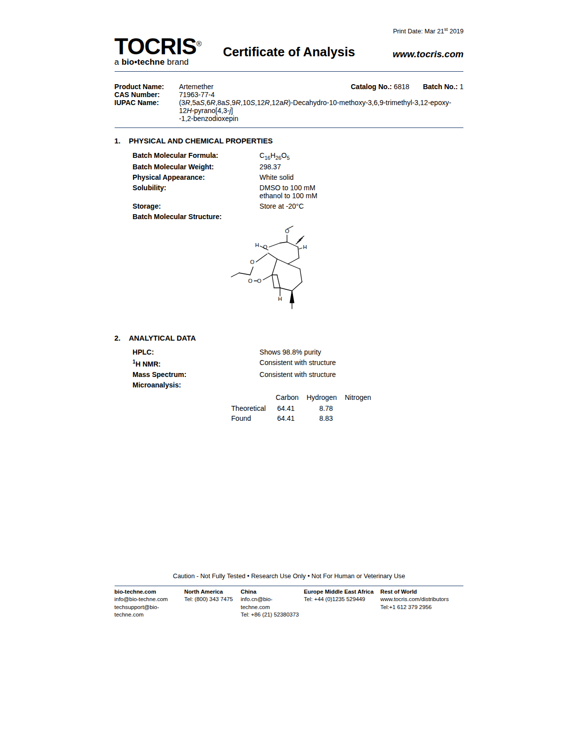Print Date: Mar 21st 2019
TOCRIS®
a bio•techne brand
Certificate of Analysis
www.tocris.com
Product Name:
Artemether
Catalog No.: 6818 Batch No.: 1
CAS Number:
71963-77-4
IUPAC Name:
(3R,5aS,6R,8aS,9R,10S,12R,12aR)-Decahydro-10-methoxy-3,6,9-trimethyl-3,12-epoxy-12H-pyrano[4,3-j]
-1,2-benzodioxepin
1. PHYSICAL AND CHEMICAL PROPERTIES
| Batch Molecular Formula: | C 16 H 26 O 5 |
| Batch Molecular Weight: | 298.37 |
| Physical Appearance: | White solid |
| Solubility: | DMSO to 100 mM ethanol to 100 mM |
| Storage: | Store at -20°C |
| Batch Molecular Structure: | |
O O H H O O O H
2. ANALYTICAL DATA
| HPLC: | Shows 98.8% purity |
| 1 H NMR: | Consistent with structure |
| Mass Spectrum: | Consistent with structure |
| Microanalysis: | |
| | Carbon | Hydrogen | Nitrogen |
| Theoretical | 64.41 | 8.78 | |
| Found | 64.41 | 8.83 | |
Caution - Not Fully Tested • Research Use Only • Not For Human or Veterinary Use
bio-techne.com
info@bio-techne.com
techsupport@bio-techne.com
North America
Tel: (800) 343 7475
China
info.cn@bio-techne.com
Tel: +86 (21) 52380373
Europe Middle East Africa
Tel: +44 (0)1235 529449
Rest of World
www.tocris.com/distributors
Tel:+1 612 379 2956